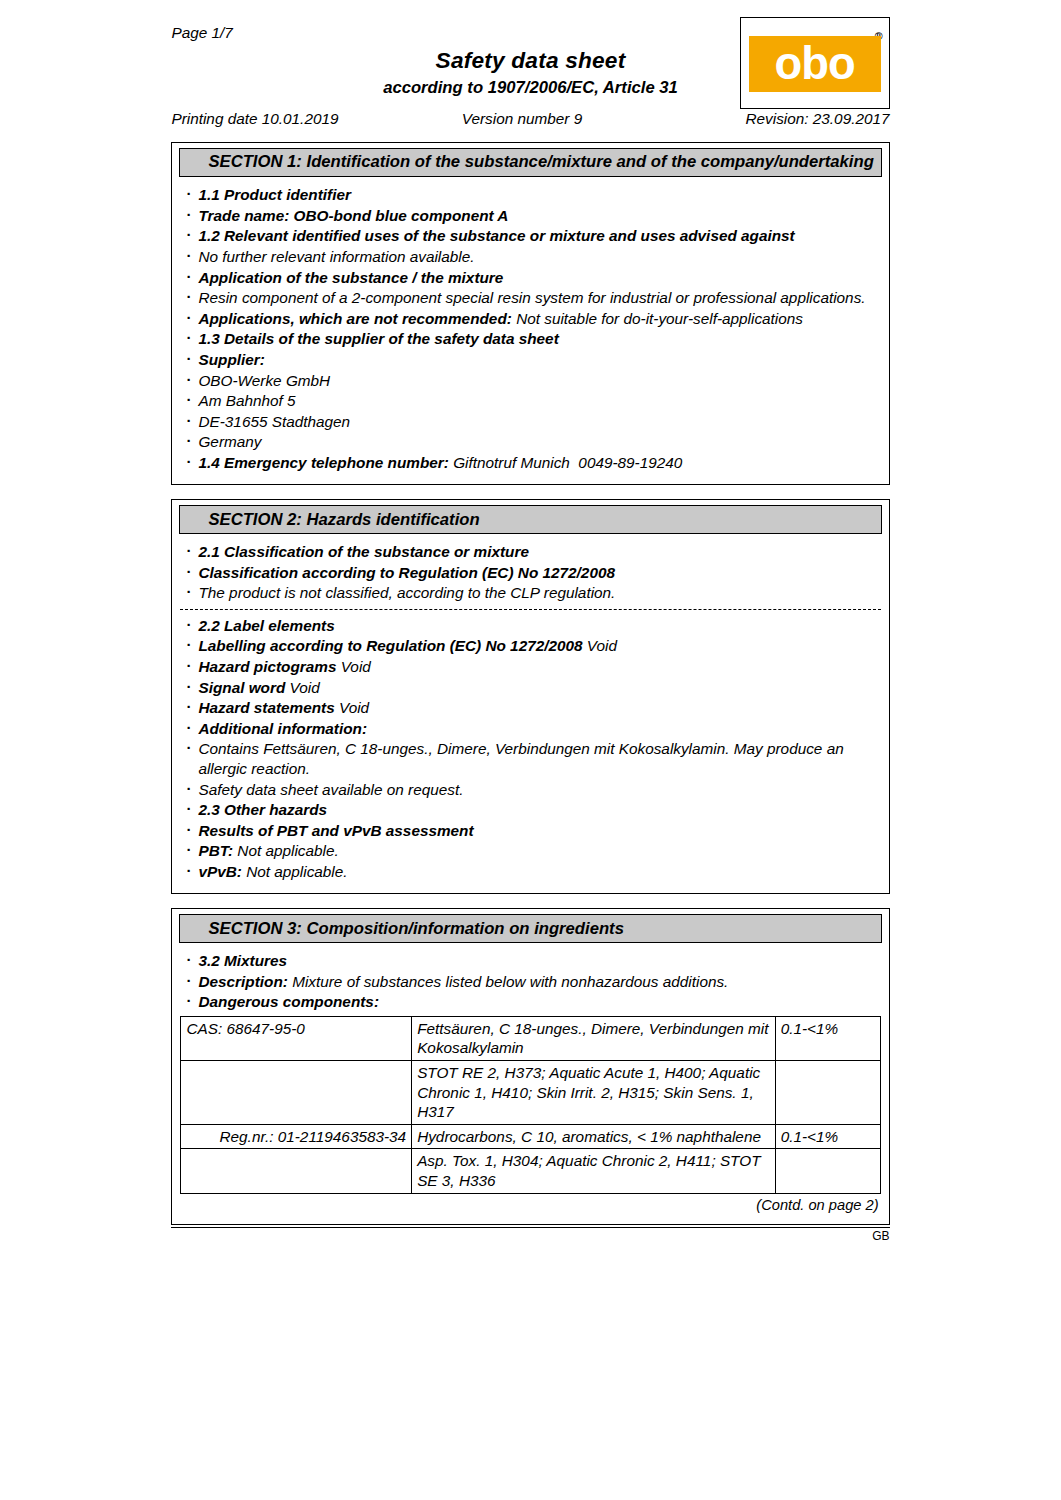®
obo
Page 1/7
Safety data sheet
according to 1907/2006/EC, Article 31
Printing date 10.01.2019 Version number 9 Revision: 23.09.2017
SECTION 1: Identification of the substance/mixture and of the company/undertaking
1.1 Product identifier
Trade name: OBO-bond blue component A
1.2 Relevant identified uses of the substance or mixture and uses advised against
No further relevant information available.
Application of the substance / the mixture
Resin component of a 2-component special resin system for industrial or professional applications.
Applications, which are not recommended: Not suitable for do-it-your-self-applications
1.3 Details of the supplier of the safety data sheet
Supplier:
OBO-Werke GmbH
Am Bahnhof 5
DE-31655 Stadthagen
Germany
1.4 Emergency telephone number: Giftnotruf Munich 0049-89-19240
SECTION 2: Hazards identification
2.1 Classification of the substance or mixture
Classification according to Regulation (EC) No 1272/2008
The product is not classified, according to the CLP regulation.
2.2 Label elements
Labelling according to Regulation (EC) No 1272/2008 Void
Hazard pictograms Void
Signal word Void
Hazard statements Void
Additional information:
Contains Fettsäuren, C 18-unges., Dimere, Verbindungen mit Kokosalkylamin. May produce an allergic reaction.
Safety data sheet available on request.
2.3 Other hazards
Results of PBT and vPvB assessment
PBT: Not applicable.
vPvB: Not applicable.
SECTION 3: Composition/information on ingredients
3.2 Mixtures
Description: Mixture of substances listed below with nonhazardous additions.
Dangerous components:
| CAS: 68647-95-0 | Fettsäuren, C 18-unges., Dimere, Verbindungen mit Kokosalkylamin | 0.1-<1% |
| | STOT RE 2, H373; Aquatic Acute 1, H400; Aquatic Chronic 1, H410; Skin Irrit. 2, H315; Skin Sens. 1, H317 | |
| Reg.nr.: 01-2119463583-34 | Hydrocarbons, C 10, aromatics, < 1% naphthalene | 0.1-<1% |
| | Asp. Tox. 1, H304; Aquatic Chronic 2, H411; STOT SE 3, H336 | |
(Contd. on page 2)
GB